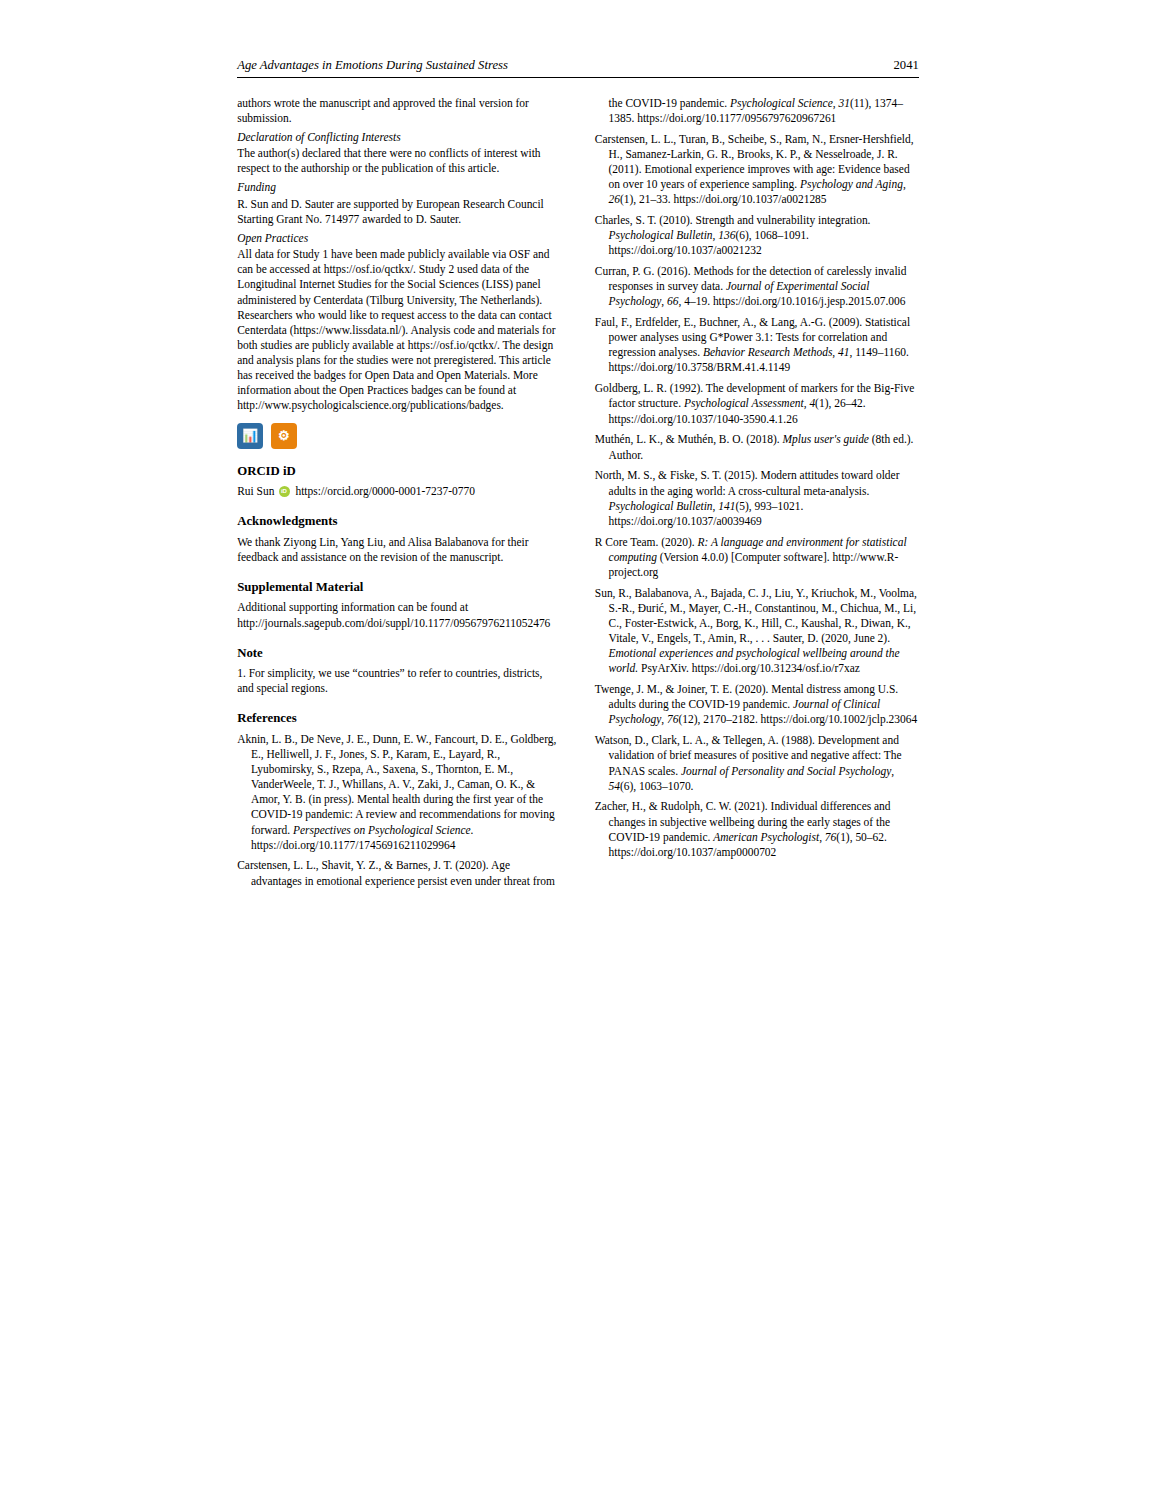Age Advantages in Emotions During Sustained Stress 2041
authors wrote the manuscript and approved the final version for submission.
Declaration of Conflicting Interests
The author(s) declared that there were no conflicts of interest with respect to the authorship or the publication of this article.
Funding
R. Sun and D. Sauter are supported by European Research Council Starting Grant No. 714977 awarded to D. Sauter.
Open Practices
All data for Study 1 have been made publicly available via OSF and can be accessed at https://osf.io/qctkx/. Study 2 used data of the Longitudinal Internet Studies for the Social Sciences (LISS) panel administered by Centerdata (Tilburg University, The Netherlands). Researchers who would like to request access to the data can contact Centerdata (https://www.lissdata.nl/). Analysis code and materials for both studies are publicly available at https://osf.io/qctkx/. The design and analysis plans for the studies were not preregistered. This article has received the badges for Open Data and Open Materials. More information about the Open Practices badges can be found at http://www.psychologicalscience.org/publications/badges.
📊 ⚙
ORCID iD
Rui Sun https://orcid.org/0000-0001-7237-0770
Acknowledgments
We thank Ziyong Lin, Yang Liu, and Alisa Balabanova for their feedback and assistance on the revision of the manuscript.
Supplemental Material
Additional supporting information can be found at http://journals.sagepub.com/doi/suppl/10.1177/09567976211052476
Note
1. For simplicity, we use “countries” to refer to countries, districts, and special regions.
References
Aknin, L. B., De Neve, J. E., Dunn, E. W., Fancourt, D. E., Goldberg, E., Helliwell, J. F., Jones, S. P., Karam, E., Layard, R., Lyubomirsky, S., Rzepa, A., Saxena, S., Thornton, E. M., VanderWeele, T. J., Whillans, A. V., Zaki, J., Caman, O. K., & Amor, Y. B. (in press). Mental health during the first year of the COVID-19 pandemic: A review and recommendations for moving forward. Perspectives on Psychological Science. https://doi.org/10.1177/17456916211029964
Carstensen, L. L., Shavit, Y. Z., & Barnes, J. T. (2020). Age advantages in emotional experience persist even under threat from the COVID-19 pandemic. Psychological Science, 31(11), 1374–1385. https://doi.org/10.1177/0956797620967261
Carstensen, L. L., Turan, B., Scheibe, S., Ram, N., Ersner-Hershfield, H., Samanez-Larkin, G. R., Brooks, K. P., & Nesselroade, J. R. (2011). Emotional experience improves with age: Evidence based on over 10 years of experience sampling. Psychology and Aging, 26(1), 21–33. https://doi.org/10.1037/a0021285
Charles, S. T. (2010). Strength and vulnerability integration. Psychological Bulletin, 136(6), 1068–1091. https://doi.org/10.1037/a0021232
Curran, P. G. (2016). Methods for the detection of carelessly invalid responses in survey data. Journal of Experimental Social Psychology, 66, 4–19. https://doi.org/10.1016/j.jesp.2015.07.006
Faul, F., Erdfelder, E., Buchner, A., & Lang, A.-G. (2009). Statistical power analyses using G*Power 3.1: Tests for correlation and regression analyses. Behavior Research Methods, 41, 1149–1160. https://doi.org/10.3758/BRM.41.4.1149
Goldberg, L. R. (1992). The development of markers for the Big-Five factor structure. Psychological Assessment, 4(1), 26–42. https://doi.org/10.1037/1040-3590.4.1.26
Muthén, L. K., & Muthén, B. O. (2018). Mplus user's guide (8th ed.). Author.
North, M. S., & Fiske, S. T. (2015). Modern attitudes toward older adults in the aging world: A cross-cultural meta-analysis. Psychological Bulletin, 141(5), 993–1021. https://doi.org/10.1037/a0039469
R Core Team. (2020). R: A language and environment for statistical computing (Version 4.0.0) [Computer software]. http://www.R-project.org
Sun, R., Balabanova, A., Bajada, C. J., Liu, Y., Kriuchok, M., Voolma, S.-R., Đurić, M., Mayer, C.-H., Constantinou, M., Chichua, M., Li, C., Foster-Estwick, A., Borg, K., Hill, C., Kaushal, R., Diwan, K., Vitale, V., Engels, T., Amin, R., . . . Sauter, D. (2020, June 2). Emotional experiences and psychological wellbeing around the world. PsyArXiv. https://doi.org/10.31234/osf.io/r7xaz
Twenge, J. M., & Joiner, T. E. (2020). Mental distress among U.S. adults during the COVID-19 pandemic. Journal of Clinical Psychology, 76(12), 2170–2182. https://doi.org/10.1002/jclp.23064
Watson, D., Clark, L. A., & Tellegen, A. (1988). Development and validation of brief measures of positive and negative affect: The PANAS scales. Journal of Personality and Social Psychology, 54(6), 1063–1070.
Zacher, H., & Rudolph, C. W. (2021). Individual differences and changes in subjective wellbeing during the early stages of the COVID-19 pandemic. American Psychologist, 76(1), 50–62. https://doi.org/10.1037/amp0000702